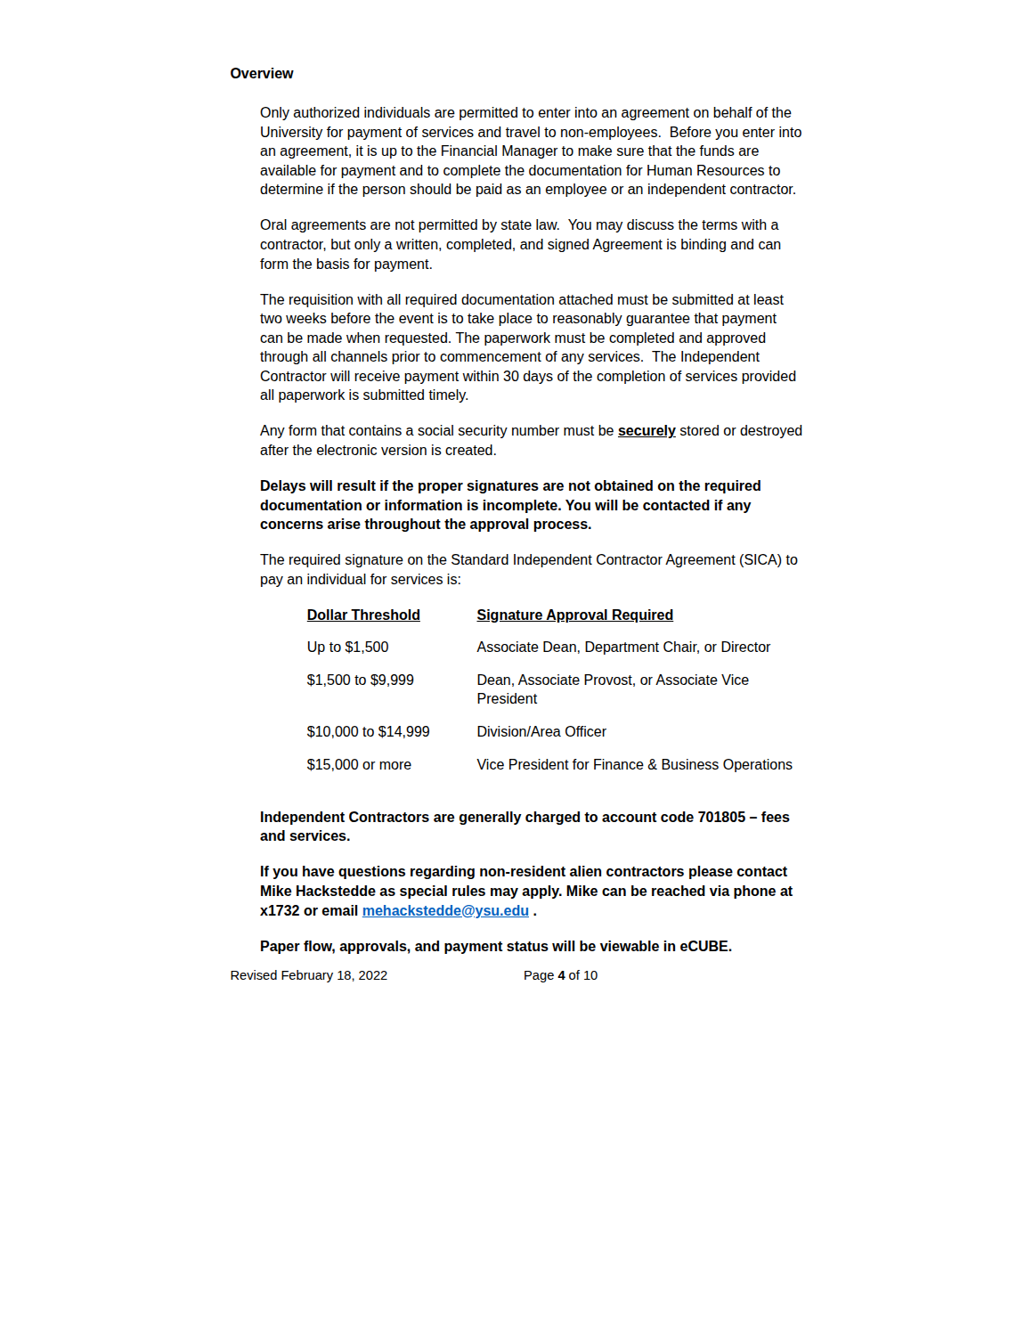Overview
Only authorized individuals are permitted to enter into an agreement on behalf of the University for payment of services and travel to non-employees. Before you enter into an agreement, it is up to the Financial Manager to make sure that the funds are available for payment and to complete the documentation for Human Resources to determine if the person should be paid as an employee or an independent contractor.
Oral agreements are not permitted by state law. You may discuss the terms with a contractor, but only a written, completed, and signed Agreement is binding and can form the basis for payment.
The requisition with all required documentation attached must be submitted at least two weeks before the event is to take place to reasonably guarantee that payment can be made when requested. The paperwork must be completed and approved through all channels prior to commencement of any services. The Independent Contractor will receive payment within 30 days of the completion of services provided all paperwork is submitted timely.
Any form that contains a social security number must be securely stored or destroyed after the electronic version is created.
Delays will result if the proper signatures are not obtained on the required documentation or information is incomplete. You will be contacted if any concerns arise throughout the approval process.
The required signature on the Standard Independent Contractor Agreement (SICA) to pay an individual for services is:
| Dollar Threshold | Signature Approval Required |
| --- | --- |
| Up to $1,500 | Associate Dean, Department Chair, or Director |
| $1,500 to $9,999 | Dean, Associate Provost, or Associate Vice President |
| $10,000 to $14,999 | Division/Area Officer |
| $15,000 or more | Vice President for Finance & Business Operations |
Independent Contractors are generally charged to account code 701805 – fees and services.
If you have questions regarding non-resident alien contractors please contact Mike Hackstedde as special rules may apply. Mike can be reached via phone at x1732 or email mehackstedde@ysu.edu .
Paper flow, approvals, and payment status will be viewable in eCUBE.
Revised February 18, 2022 Page 4 of 10